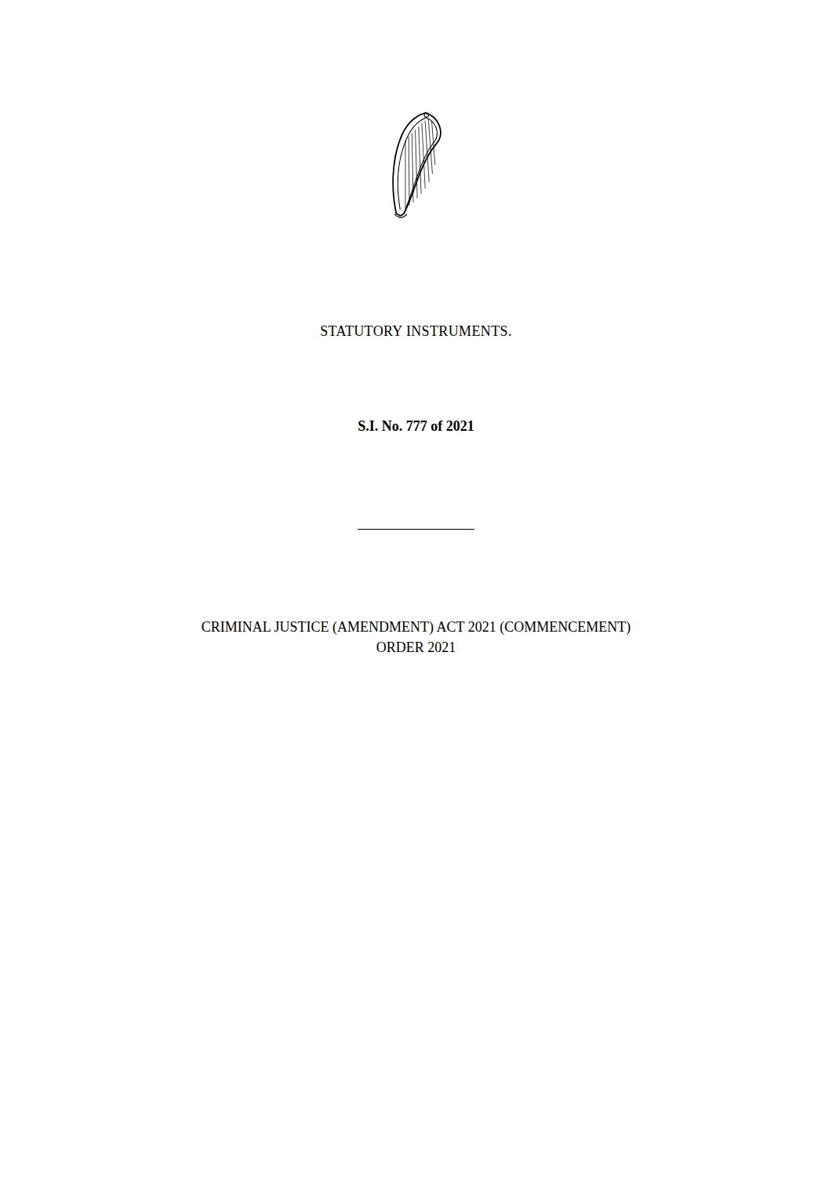Statutory Instruments.
S.I. No. 777 of 2021
Criminal Justice (Amendment) Act 2021 (Commencement) Order 2021